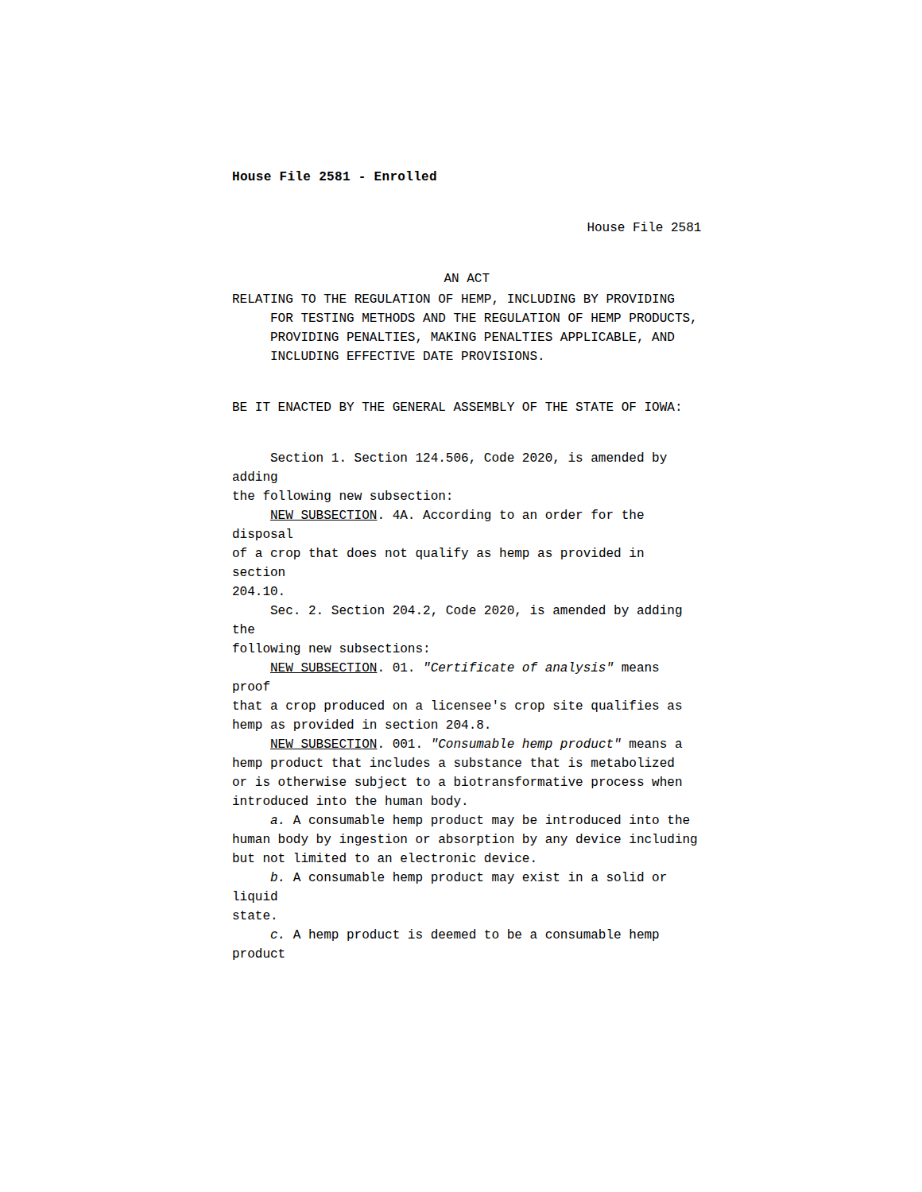House File 2581 - Enrolled
House File 2581
AN ACT
RELATING TO THE REGULATION OF HEMP, INCLUDING BY PROVIDING
FOR TESTING METHODS AND THE REGULATION OF HEMP PRODUCTS,
PROVIDING PENALTIES, MAKING PENALTIES APPLICABLE, AND
INCLUDING EFFECTIVE DATE PROVISIONS.
BE IT ENACTED BY THE GENERAL ASSEMBLY OF THE STATE OF IOWA:
Section 1. Section 124.506, Code 2020, is amended by adding
the following new subsection:
NEW SUBSECTION. 4A. According to an order for the disposal
of a crop that does not qualify as hemp as provided in section
204.10.
Sec. 2. Section 204.2, Code 2020, is amended by adding the
following new subsections:
NEW SUBSECTION. 01. "Certificate of analysis" means proof
that a crop produced on a licensee's crop site qualifies as
hemp as provided in section 204.8.
NEW SUBSECTION. 001. "Consumable hemp product" means a
hemp product that includes a substance that is metabolized
or is otherwise subject to a biotransformative process when
introduced into the human body.
a. A consumable hemp product may be introduced into the
human body by ingestion or absorption by any device including
but not limited to an electronic device.
b. A consumable hemp product may exist in a solid or liquid
state.
c. A hemp product is deemed to be a consumable hemp product